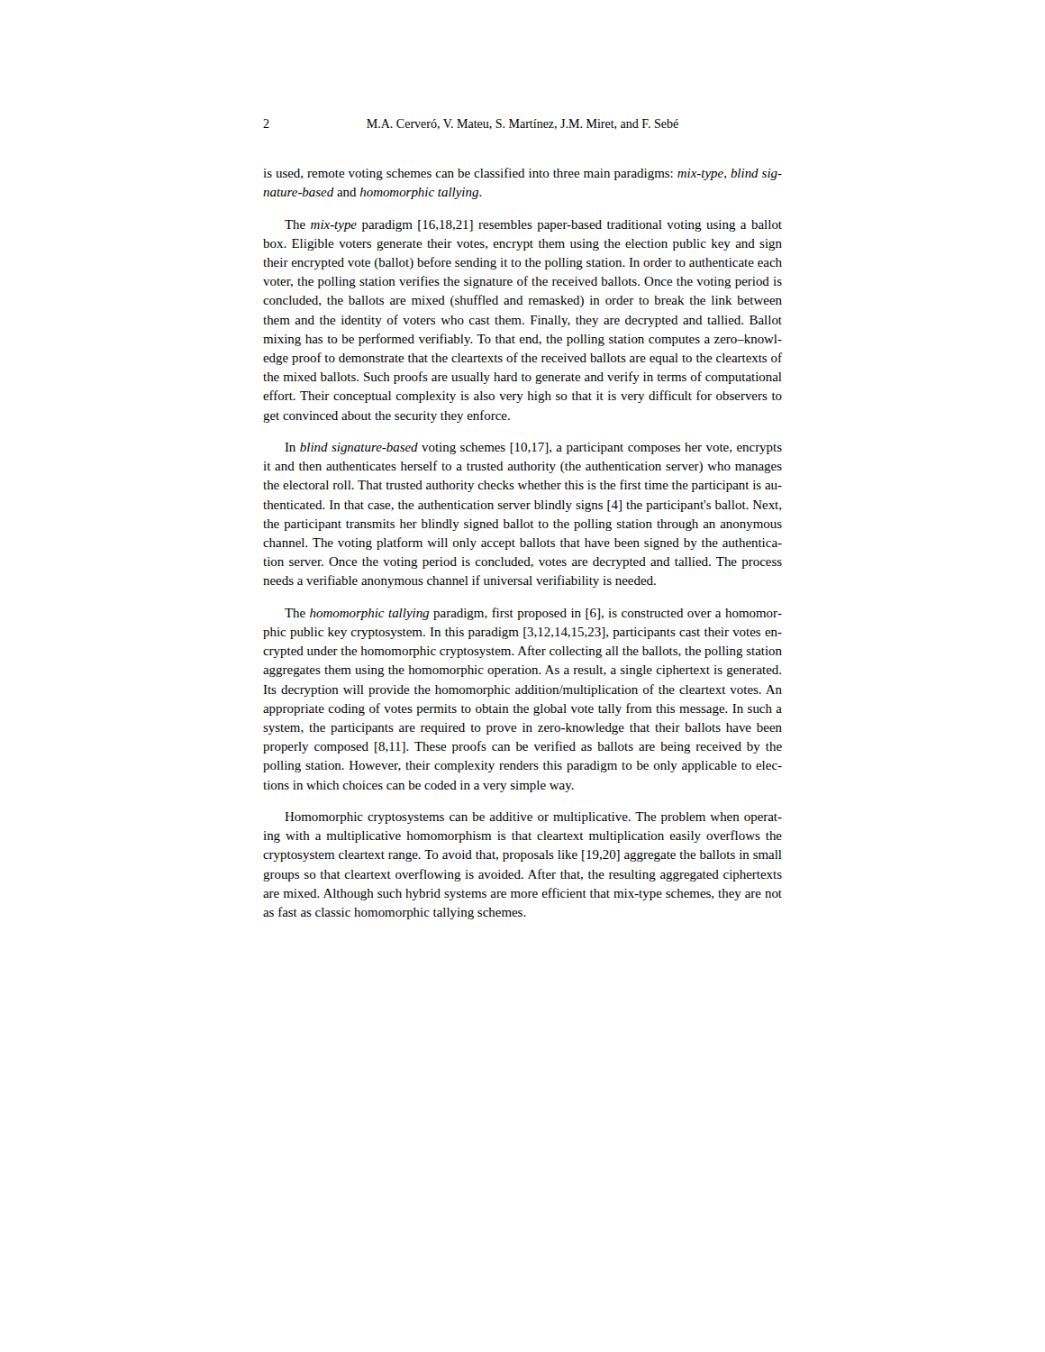2 M.A. Cerveró, V. Mateu, S. Martínez, J.M. Miret, and F. Sebé
is used, remote voting schemes can be classified into three main paradigms: mix-type, blind signature-based and homomorphic tallying.
The mix-type paradigm [16,18,21] resembles paper-based traditional voting using a ballot box. Eligible voters generate their votes, encrypt them using the election public key and sign their encrypted vote (ballot) before sending it to the polling station. In order to authenticate each voter, the polling station verifies the signature of the received ballots. Once the voting period is concluded, the ballots are mixed (shuffled and remasked) in order to break the link between them and the identity of voters who cast them. Finally, they are decrypted and tallied. Ballot mixing has to be performed verifiably. To that end, the polling station computes a zero–knowledge proof to demonstrate that the cleartexts of the received ballots are equal to the cleartexts of the mixed ballots. Such proofs are usually hard to generate and verify in terms of computational effort. Their conceptual complexity is also very high so that it is very difficult for observers to get convinced about the security they enforce.
In blind signature-based voting schemes [10,17], a participant composes her vote, encrypts it and then authenticates herself to a trusted authority (the authentication server) who manages the electoral roll. That trusted authority checks whether this is the first time the participant is authenticated. In that case, the authentication server blindly signs [4] the participant's ballot. Next, the participant transmits her blindly signed ballot to the polling station through an anonymous channel. The voting platform will only accept ballots that have been signed by the authentication server. Once the voting period is concluded, votes are decrypted and tallied. The process needs a verifiable anonymous channel if universal verifiability is needed.
The homomorphic tallying paradigm, first proposed in [6], is constructed over a homomorphic public key cryptosystem. In this paradigm [3,12,14,15,23], participants cast their votes encrypted under the homomorphic cryptosystem. After collecting all the ballots, the polling station aggregates them using the homomorphic operation. As a result, a single ciphertext is generated. Its decryption will provide the homomorphic addition/multiplication of the cleartext votes. An appropriate coding of votes permits to obtain the global vote tally from this message. In such a system, the participants are required to prove in zero-knowledge that their ballots have been properly composed [8,11]. These proofs can be verified as ballots are being received by the polling station. However, their complexity renders this paradigm to be only applicable to elections in which choices can be coded in a very simple way.
Homomorphic cryptosystems can be additive or multiplicative. The problem when operating with a multiplicative homomorphism is that cleartext multiplication easily overflows the cryptosystem cleartext range. To avoid that, proposals like [19,20] aggregate the ballots in small groups so that cleartext overflowing is avoided. After that, the resulting aggregated ciphertexts are mixed. Although such hybrid systems are more efficient that mix-type schemes, they are not as fast as classic homomorphic tallying schemes.